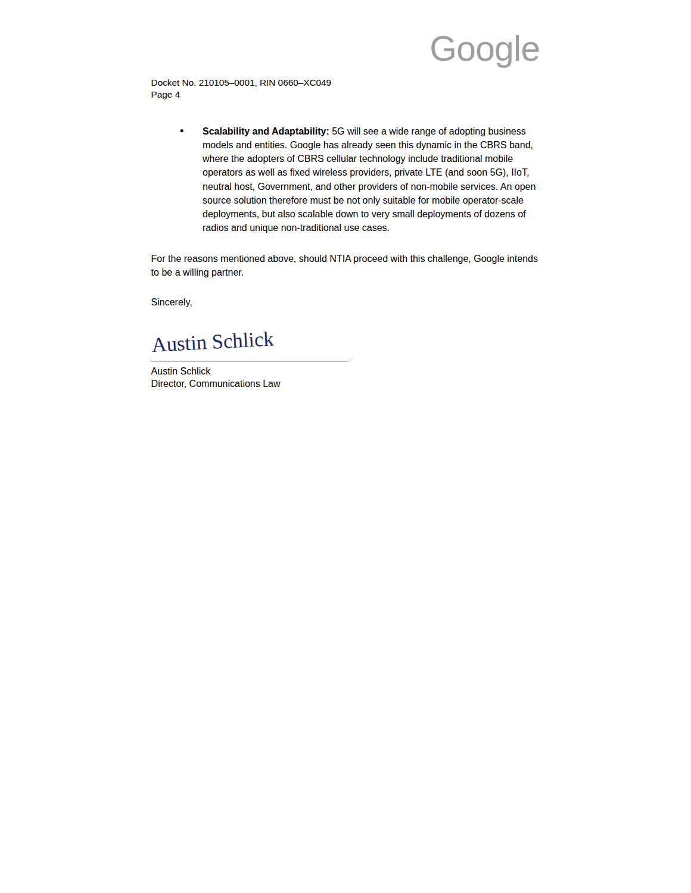Google
Docket No. 210105–0001, RIN 0660–XC049
Page 4
Scalability and Adaptability: 5G will see a wide range of adopting business models and entities. Google has already seen this dynamic in the CBRS band, where the adopters of CBRS cellular technology include traditional mobile operators as well as fixed wireless providers, private LTE (and soon 5G), IIoT, neutral host, Government, and other providers of non-mobile services. An open source solution therefore must be not only suitable for mobile operator-scale deployments, but also scalable down to very small deployments of dozens of radios and unique non-traditional use cases.
For the reasons mentioned above, should NTIA proceed with this challenge, Google intends to be a willing partner.
Sincerely,
Austin Schlick
Austin Schlick
Director, Communications Law